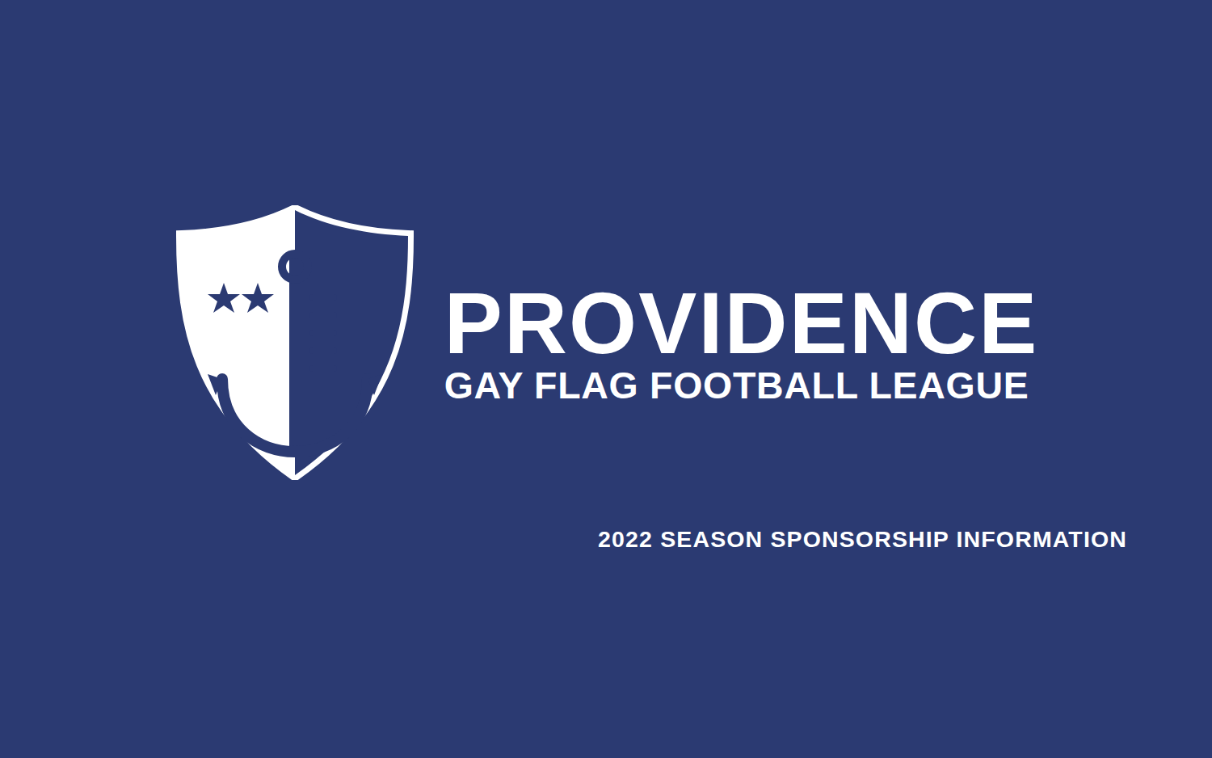Providence Gay Flag Football League crest
Providence Gay Flag Football League
2022 Season Sponsorship Information